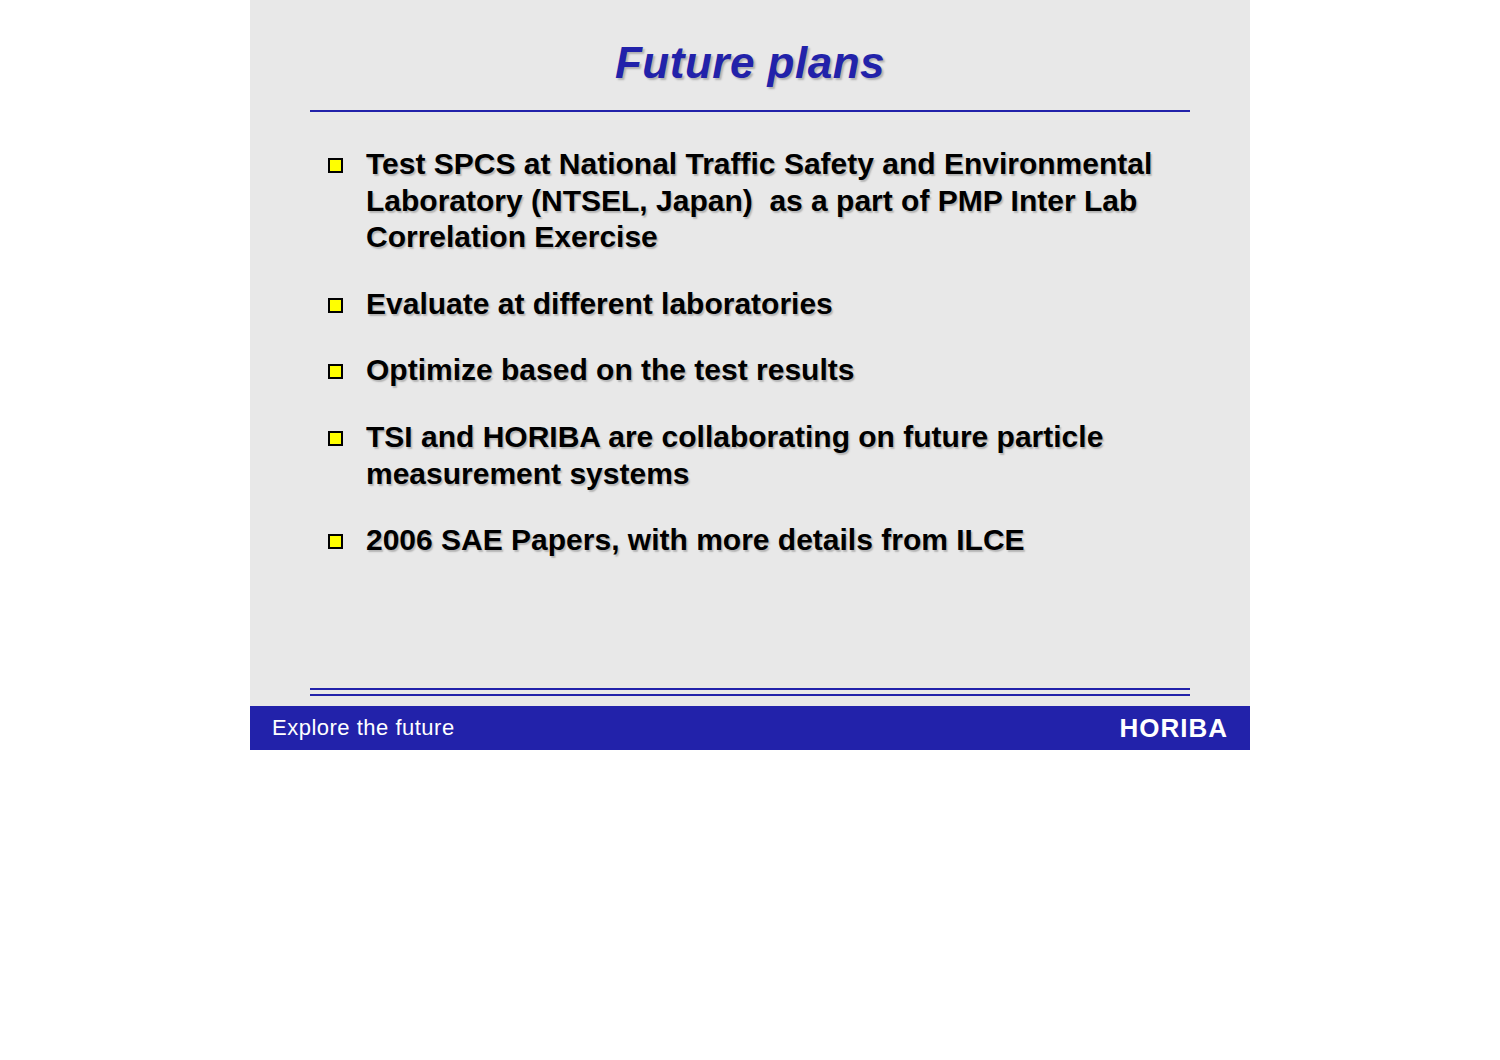Future plans
Test SPCS at National Traffic Safety and Environmental Laboratory (NTSEL, Japan) as a part of PMP Inter Lab Correlation Exercise
Evaluate at different laboratories
Optimize based on the test results
TSI and HORIBA are collaborating on future particle measurement systems
2006 SAE Papers, with more details from ILCE
Explore the future
HORIBA